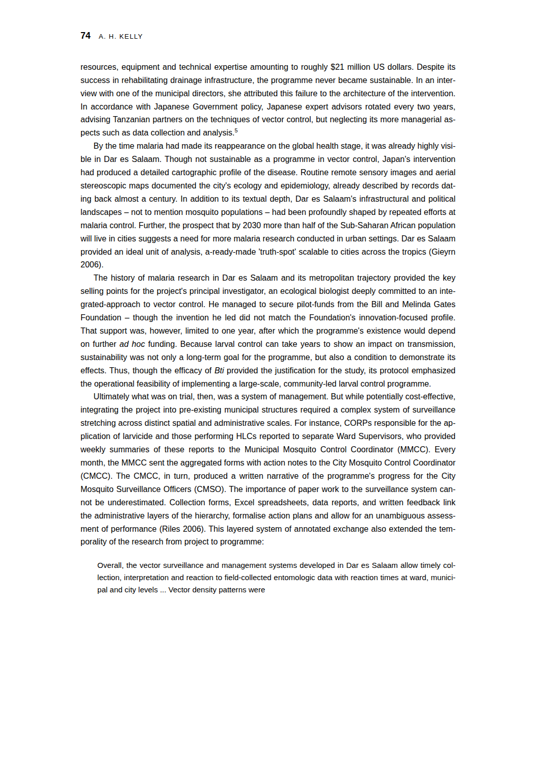74 A. H. Kelly
resources, equipment and technical expertise amounting to roughly $21 million US dollars. Despite its success in rehabilitating drainage infrastructure, the programme never became sustainable. In an interview with one of the municipal directors, she attributed this failure to the architecture of the intervention. In accordance with Japanese Government policy, Japanese expert advisors rotated every two years, advising Tanzanian partners on the techniques of vector control, but neglecting its more managerial aspects such as data collection and analysis.5
By the time malaria had made its reappearance on the global health stage, it was already highly visible in Dar es Salaam. Though not sustainable as a programme in vector control, Japan's intervention had produced a detailed cartographic profile of the disease. Routine remote sensory images and aerial stereoscopic maps documented the city's ecology and epidemiology, already described by records dating back almost a century. In addition to its textual depth, Dar es Salaam's infrastructural and political landscapes – not to mention mosquito populations – had been profoundly shaped by repeated efforts at malaria control. Further, the prospect that by 2030 more than half of the Sub-Saharan African population will live in cities suggests a need for more malaria research conducted in urban settings. Dar es Salaam provided an ideal unit of analysis, a-ready-made 'truth-spot' scalable to cities across the tropics (Gieyrn 2006).
The history of malaria research in Dar es Salaam and its metropolitan trajectory provided the key selling points for the project's principal investigator, an ecological biologist deeply committed to an integrated-approach to vector control. He managed to secure pilot-funds from the Bill and Melinda Gates Foundation – though the invention he led did not match the Foundation's innovation-focused profile. That support was, however, limited to one year, after which the programme's existence would depend on further ad hoc funding. Because larval control can take years to show an impact on transmission, sustainability was not only a long-term goal for the programme, but also a condition to demonstrate its effects. Thus, though the efficacy of Bti provided the justification for the study, its protocol emphasized the operational feasibility of implementing a large-scale, community-led larval control programme.
Ultimately what was on trial, then, was a system of management. But while potentially cost-effective, integrating the project into pre-existing municipal structures required a complex system of surveillance stretching across distinct spatial and administrative scales. For instance, CORPs responsible for the application of larvicide and those performing HLCs reported to separate Ward Supervisors, who provided weekly summaries of these reports to the Municipal Mosquito Control Coordinator (MMCC). Every month, the MMCC sent the aggregated forms with action notes to the City Mosquito Control Coordinator (CMCC). The CMCC, in turn, produced a written narrative of the programme's progress for the City Mosquito Surveillance Officers (CMSO). The importance of paper work to the surveillance system cannot be underestimated. Collection forms, Excel spreadsheets, data reports, and written feedback link the administrative layers of the hierarchy, formalise action plans and allow for an unambiguous assessment of performance (Riles 2006). This layered system of annotated exchange also extended the temporality of the research from project to programme:
Overall, the vector surveillance and management systems developed in Dar es Salaam allow timely collection, interpretation and reaction to field-collected entomologic data with reaction times at ward, municipal and city levels ... Vector density patterns were